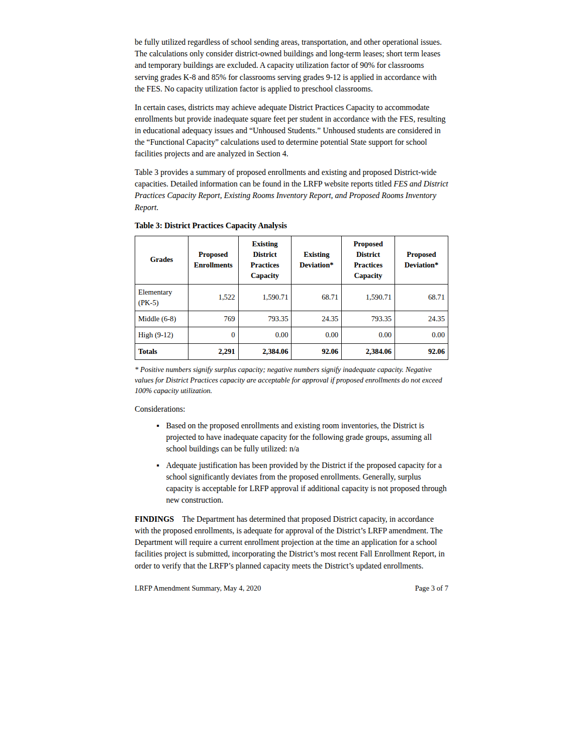be fully utilized regardless of school sending areas, transportation, and other operational issues. The calculations only consider district-owned buildings and long-term leases; short term leases and temporary buildings are excluded. A capacity utilization factor of 90% for classrooms serving grades K-8 and 85% for classrooms serving grades 9-12 is applied in accordance with the FES. No capacity utilization factor is applied to preschool classrooms.
In certain cases, districts may achieve adequate District Practices Capacity to accommodate enrollments but provide inadequate square feet per student in accordance with the FES, resulting in educational adequacy issues and “Unhoused Students.” Unhoused students are considered in the “Functional Capacity” calculations used to determine potential State support for school facilities projects and are analyzed in Section 4.
Table 3 provides a summary of proposed enrollments and existing and proposed District-wide capacities. Detailed information can be found in the LRFP website reports titled FES and District Practices Capacity Report, Existing Rooms Inventory Report, and Proposed Rooms Inventory Report.
Table 3: District Practices Capacity Analysis
| Grades | Proposed Enrollments | Existing District Practices Capacity | Existing Deviation* | Proposed District Practices Capacity | Proposed Deviation* |
| --- | --- | --- | --- | --- | --- |
| Elementary (PK-5) | 1,522 | 1,590.71 | 68.71 | 1,590.71 | 68.71 |
| Middle (6-8) | 769 | 793.35 | 24.35 | 793.35 | 24.35 |
| High (9-12) | 0 | 0.00 | 0.00 | 0.00 | 0.00 |
| Totals | 2,291 | 2,384.06 | 92.06 | 2,384.06 | 92.06 |
* Positive numbers signify surplus capacity; negative numbers signify inadequate capacity. Negative values for District Practices capacity are acceptable for approval if proposed enrollments do not exceed 100% capacity utilization.
Considerations:
Based on the proposed enrollments and existing room inventories, the District is projected to have inadequate capacity for the following grade groups, assuming all school buildings can be fully utilized: n/a
Adequate justification has been provided by the District if the proposed capacity for a school significantly deviates from the proposed enrollments. Generally, surplus capacity is acceptable for LRFP approval if additional capacity is not proposed through new construction.
FINDINGS The Department has determined that proposed District capacity, in accordance with the proposed enrollments, is adequate for approval of the District’s LRFP amendment. The Department will require a current enrollment projection at the time an application for a school facilities project is submitted, incorporating the District’s most recent Fall Enrollment Report, in order to verify that the LRFP’s planned capacity meets the District’s updated enrollments.
LRFP Amendment Summary, May 4, 2020
Page 3 of 7